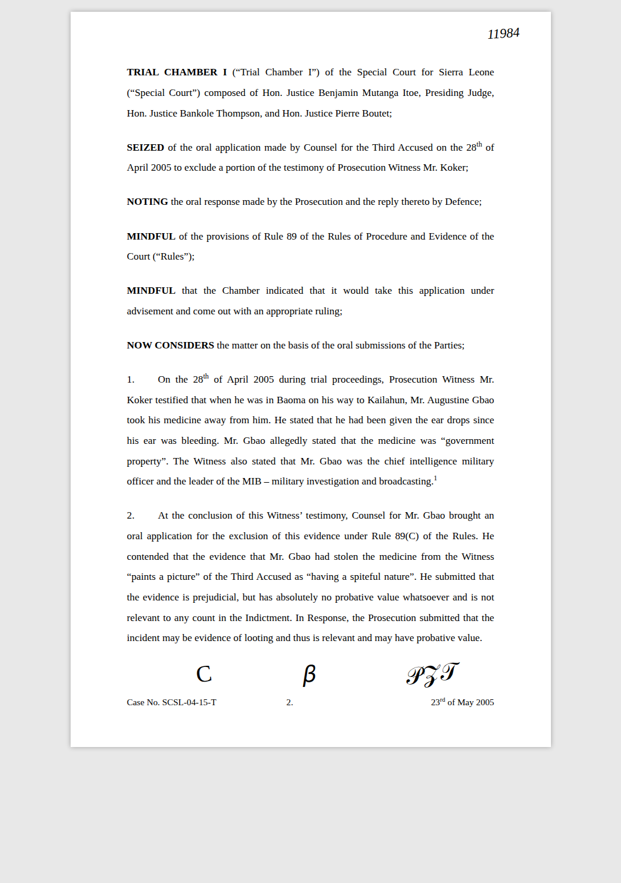11984
TRIAL CHAMBER I (“Trial Chamber I”) of the Special Court for Sierra Leone (“Special Court”) composed of Hon. Justice Benjamin Mutanga Itoe, Presiding Judge, Hon. Justice Bankole Thompson, and Hon. Justice Pierre Boutet;
SEIZED of the oral application made by Counsel for the Third Accused on the 28th of April 2005 to exclude a portion of the testimony of Prosecution Witness Mr. Koker;
NOTING the oral response made by the Prosecution and the reply thereto by Defence;
MINDFUL of the provisions of Rule 89 of the Rules of Procedure and Evidence of the Court (“Rules”);
MINDFUL that the Chamber indicated that it would take this application under advisement and come out with an appropriate ruling;
NOW CONSIDERS the matter on the basis of the oral submissions of the Parties;
1. On the 28th of April 2005 during trial proceedings, Prosecution Witness Mr. Koker testified that when he was in Baoma on his way to Kailahun, Mr. Augustine Gbao took his medicine away from him. He stated that he had been given the ear drops since his ear was bleeding. Mr. Gbao allegedly stated that the medicine was “government property”. The Witness also stated that Mr. Gbao was the chief intelligence military officer and the leader of the MIB – military investigation and broadcasting.1
2. At the conclusion of this Witness’ testimony, Counsel for Mr. Gbao brought an oral application for the exclusion of this evidence under Rule 89(C) of the Rules. He contended that the evidence that Mr. Gbao had stolen the medicine from the Witness “paints a picture” of the Third Accused as “having a spiteful nature”. He submitted that the evidence is prejudicial, but has absolutely no probative value whatsoever and is not relevant to any count in the Indictment. In Response, the Prosecution submitted that the incident may be evidence of looting and thus is relevant and may have probative value.
C 𝛽 𝒫𝒵𝒯
Case No. SCSL-04-15-T
2.
23rd of May 2005